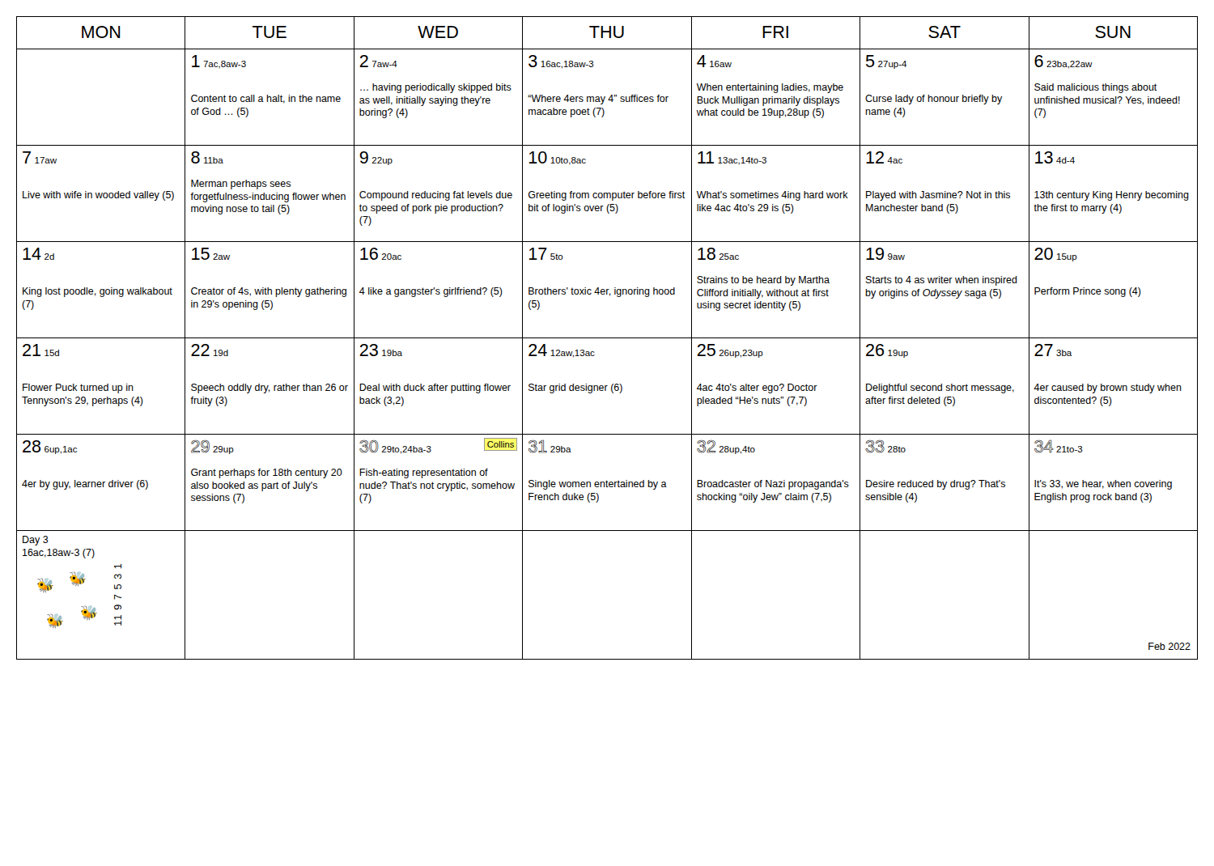| MON | TUE | WED | THU | FRI | SAT | SUN |
| --- | --- | --- | --- | --- | --- | --- |
| | 1 7ac,8aw-3 Content to call a halt, in the name of God … (5) | 2 7aw-4 … having periodically skipped bits as well, initially saying they're boring? (4) | 3 16ac,18aw-3 “Where 4ers may 4” suffices for macabre poet (7) | 4 16aw When entertaining ladies, maybe Buck Mulligan primarily displays what could be 19up,28up (5) | 5 27up-4 Curse lady of honour briefly by name (4) | 6 23ba,22aw Said malicious things about unfinished musical? Yes, indeed! (7) |
| 7 17aw Live with wife in wooded valley (5) | 8 11ba Merman perhaps sees forgetfulness-inducing flower when moving nose to tail (5) | 9 22up Compound reducing fat levels due to speed of pork pie production? (7) | 10 10to,8ac Greeting from computer before first bit of login's over (5) | 11 13ac,14to-3 What's sometimes 4ing hard work like 4ac 4to's 29 is (5) | 12 4ac Played with Jasmine? Not in this Manchester band (5) | 13 4d-4 13th century King Henry becoming the first to marry (4) |
| 14 2d King lost poodle, going walkabout (7) | 15 2aw Creator of 4s, with plenty gathering in 29's opening (5) | 16 20ac 4 like a gangster's girlfriend? (5) | 17 5to Brothers' toxic 4er, ignoring hood (5) | 18 25ac Strains to be heard by Martha Clifford initially, without at first using secret identity (5) | 19 9aw Starts to 4 as writer when inspired by origins of Odyssey saga (5) | 20 15up Perform Prince song (4) |
| 21 15d Flower Puck turned up in Tennyson's 29, perhaps (4) | 22 19d Speech oddly dry, rather than 26 or fruity (3) | 23 19ba Deal with duck after putting flower back (3,2) | 24 12aw,13ac Star grid designer (6) | 25 26up,23up 4ac 4to's alter ego? Doctor pleaded “He's nuts” (7,7) | 26 19up Delightful second short message, after first deleted (5) | 27 3ba 4er caused by brown study when discontented? (5) |
| 28 6up,1ac 4er by guy, learner driver (6) | 29 29up Grant perhaps for 18th century 20 also booked as part of July's sessions (7) | Collins 30 29to,24ba-3 Fish-eating representation of nude? That's not cryptic, somehow (7) | 31 29ba Single women entertained by a French duke (5) | 32 28up,4to Broadcaster of Nazi propaganda's shocking “oily Jew” claim (7,5) | 33 28to Desire reduced by drug? That's sensible (4) | 34 21to-3 It's 33, we hear, when covering English prog rock band (3) |
| Day 3 16ac,18aw-3 (7) 🐝 🐝 🐝 🐝 11 9 7 5 3 1 | | | | | | Feb 2022 |